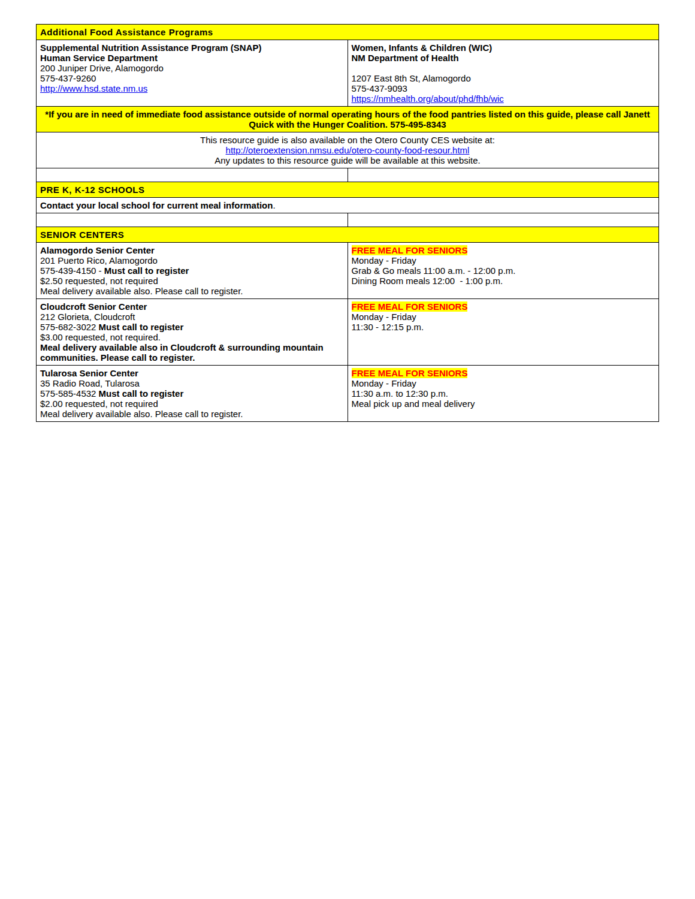| Additional Food Assistance Programs |
| Supplemental Nutrition Assistance Program (SNAP) Human Service Department 200 Juniper Drive, Alamogordo 575-437-9260 http://www.hsd.state.nm.us | Women, Infants & Children (WIC) NM Department of Health 1207 East 8th St, Alamogordo 575-437-9093 https://nmhealth.org/about/phd/fhb/wic |
| *If you are in need of immediate food assistance outside of normal operating hours of the food pantries listed on this guide, please call Janett Quick with the Hunger Coalition. 575-495-8343 |
| This resource guide is also available on the Otero County CES website at: http://oteroextension.nmsu.edu/otero-county-food-resour.html Any updates to this resource guide will be available at this website. |
| PRE K, K-12 SCHOOLS |
| Contact your local school for current meal information . |
| SENIOR CENTERS |
| Alamogordo Senior Center 201 Puerto Rico, Alamogordo 575-439-4150 - Must call to register $2.50 requested, not required Meal delivery available also. Please call to register. | FREE MEAL FOR SENIORS Monday - Friday Grab & Go meals 11:00 a.m. - 12:00 p.m. Dining Room meals 12:00 - 1:00 p.m. |
| Cloudcroft Senior Center 212 Glorieta, Cloudcroft 575-682-3022 Must call to register $3.00 requested, not required. Meal delivery available also in Cloudcroft & surrounding mountain communities. Please call to register. | FREE MEAL FOR SENIORS Monday - Friday 11:30 - 12:15 p.m. |
| Tularosa Senior Center 35 Radio Road, Tularosa 575-585-4532 Must call to register $2.00 requested, not required Meal delivery available also. Please call to register. | FREE MEAL FOR SENIORS Monday - Friday 11:30 a.m. to 12:30 p.m. Meal pick up and meal delivery |